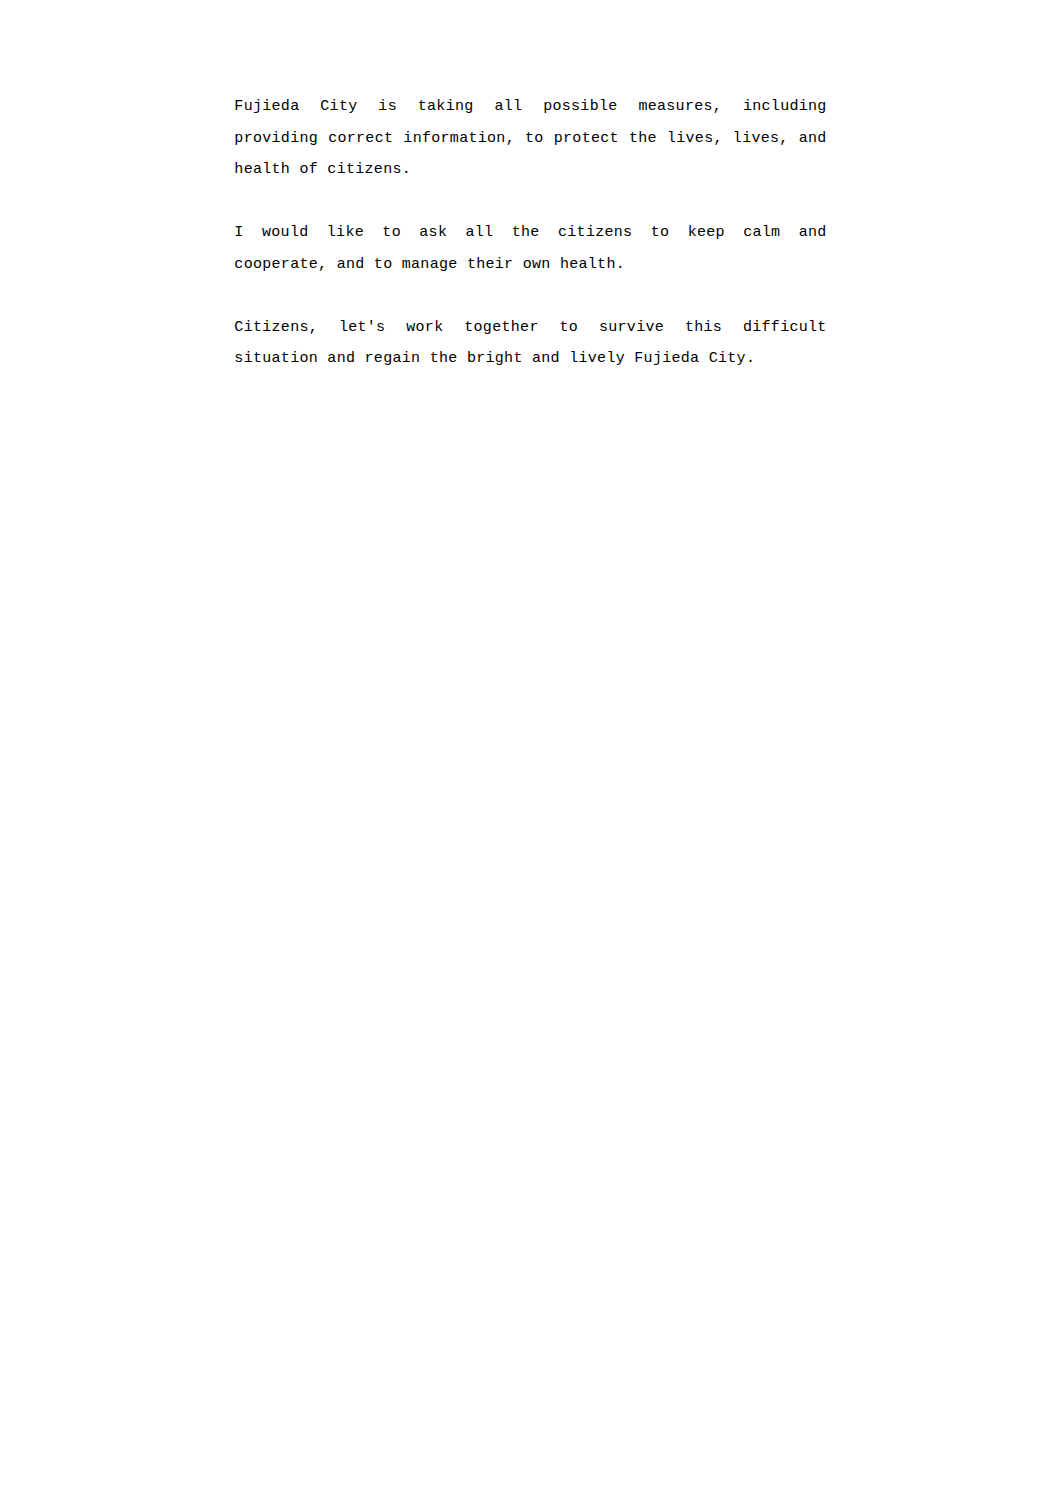Fujieda City is taking all possible measures, including providing correct information, to protect the lives, lives, and health of citizens.
I would like to ask all the citizens to keep calm and cooperate, and to manage their own health.
Citizens, let's work together to survive this difficult situation and regain the bright and lively Fujieda City.